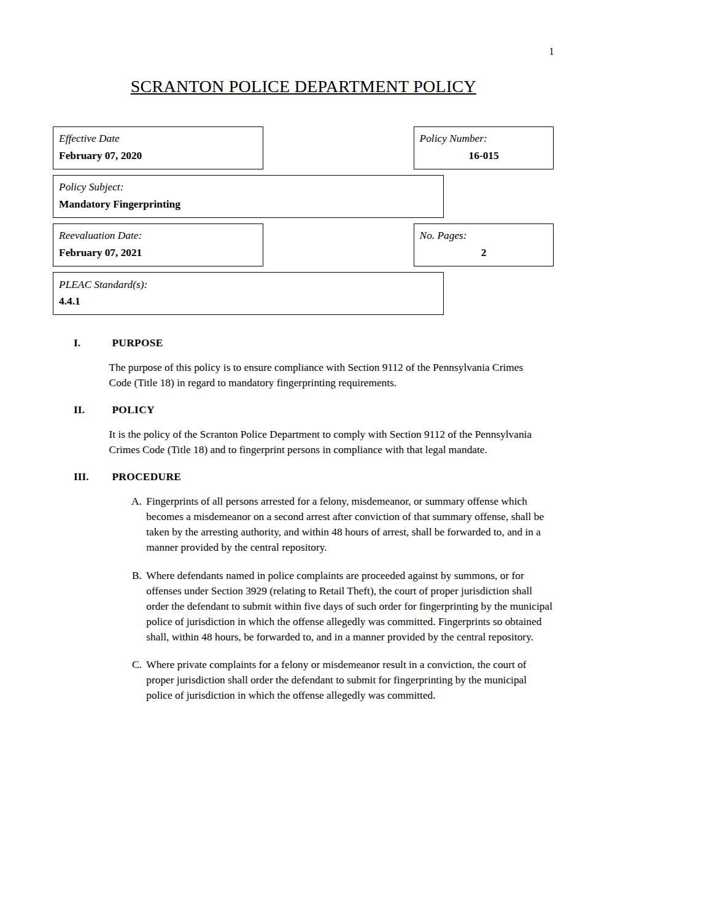1
SCRANTON POLICE DEPARTMENT POLICY
| Effective Date February 07, 2020 | | | Policy Number: 16-015 |
| Policy Subject: Mandatory Fingerprinting | |
| Reevaluation Date: February 07, 2021 | | | No. Pages: 2 |
| PLEAC Standard(s): 4.4.1 | |
I. PURPOSE
The purpose of this policy is to ensure compliance with Section 9112 of the Pennsylvania Crimes Code (Title 18) in regard to mandatory fingerprinting requirements.
II. POLICY
It is the policy of the Scranton Police Department to comply with Section 9112 of the Pennsylvania Crimes Code (Title 18) and to fingerprint persons in compliance with that legal mandate.
III. PROCEDURE
Fingerprints of all persons arrested for a felony, misdemeanor, or summary offense which becomes a misdemeanor on a second arrest after conviction of that summary offense, shall be taken by the arresting authority, and within 48 hours of arrest, shall be forwarded to, and in a manner provided by the central repository.
Where defendants named in police complaints are proceeded against by summons, or for offenses under Section 3929 (relating to Retail Theft), the court of proper jurisdiction shall order the defendant to submit within five days of such order for fingerprinting by the municipal police of jurisdiction in which the offense allegedly was committed. Fingerprints so obtained shall, within 48 hours, be forwarded to, and in a manner provided by the central repository.
Where private complaints for a felony or misdemeanor result in a conviction, the court of proper jurisdiction shall order the defendant to submit for fingerprinting by the municipal police of jurisdiction in which the offense allegedly was committed.